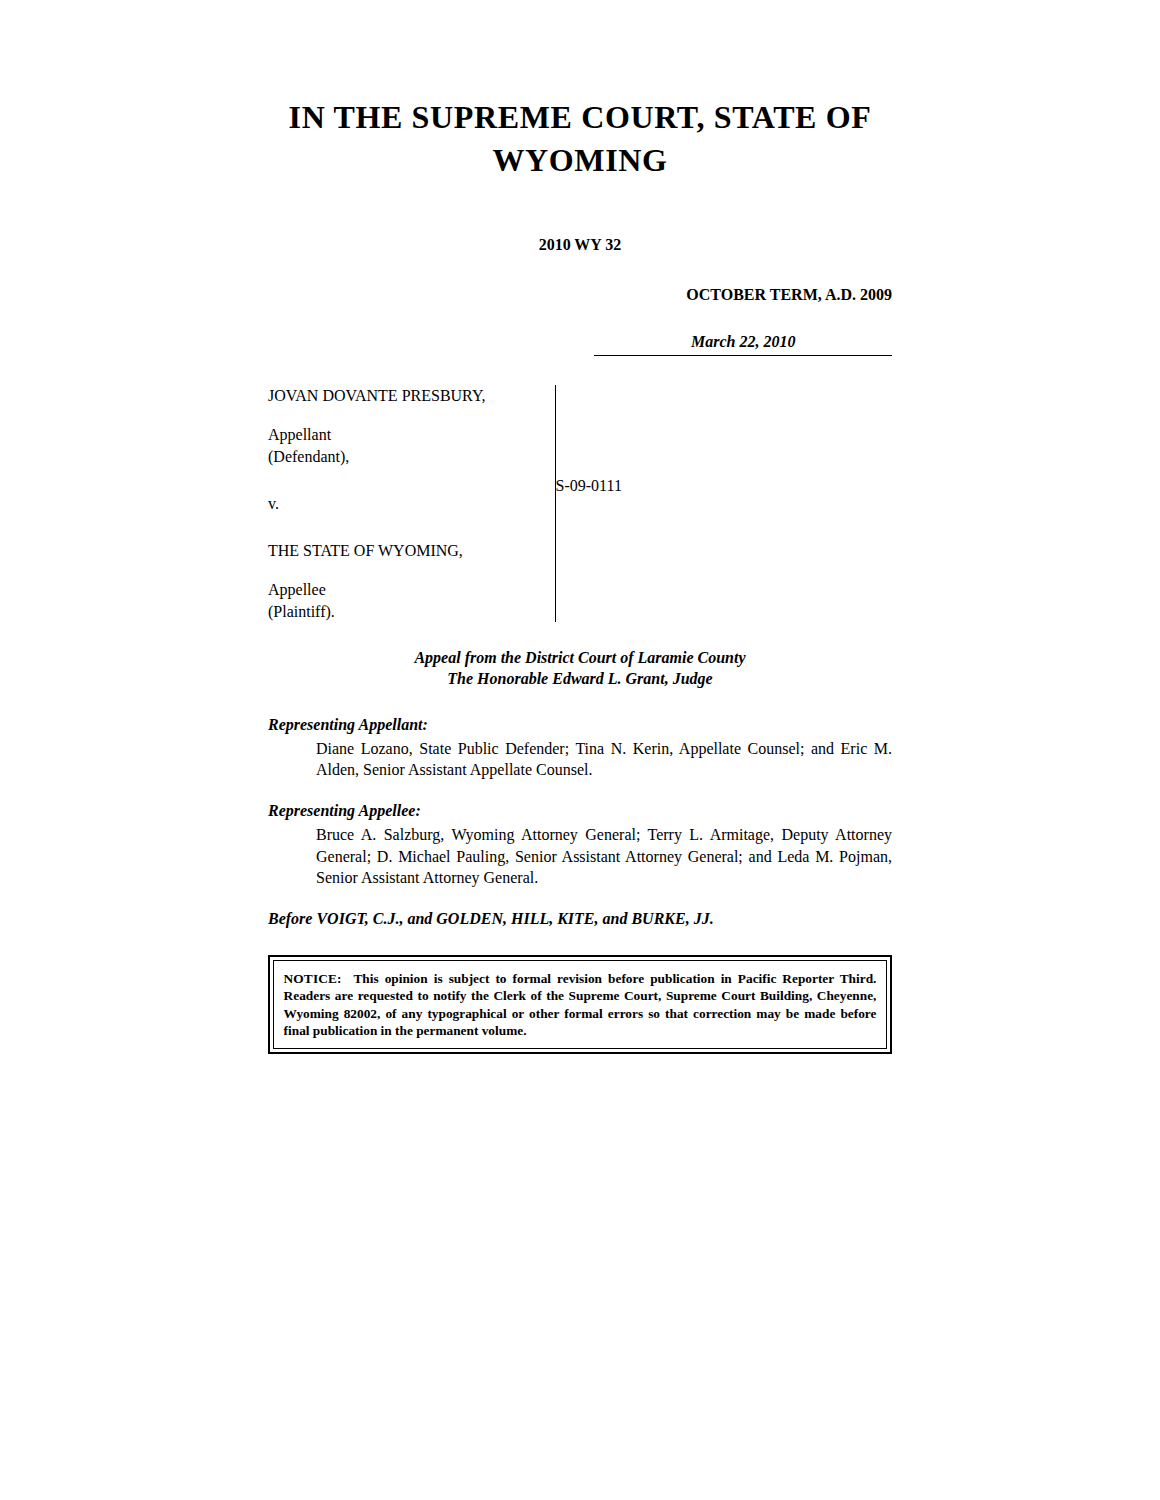IN THE SUPREME COURT, STATE OF WYOMING
2010 WY 32
OCTOBER TERM, A.D. 2009
March 22, 2010
| JOVAN DOVANTE PRESBURY, Appellant (Defendant), v. THE STATE OF WYOMING, Appellee (Plaintiff). | | S-09-0111 |
Appeal from the District Court of Laramie County
The Honorable Edward L. Grant, Judge
Representing Appellant:
Diane Lozano, State Public Defender; Tina N. Kerin, Appellate Counsel; and Eric M. Alden, Senior Assistant Appellate Counsel.
Representing Appellee:
Bruce A. Salzburg, Wyoming Attorney General; Terry L. Armitage, Deputy Attorney General; D. Michael Pauling, Senior Assistant Attorney General; and Leda M. Pojman, Senior Assistant Attorney General.
Before VOIGT, C.J., and GOLDEN, HILL, KITE, and BURKE, JJ.
NOTICE: This opinion is subject to formal revision before publication in Pacific Reporter Third. Readers are requested to notify the Clerk of the Supreme Court, Supreme Court Building, Cheyenne, Wyoming 82002, of any typographical or other formal errors so that correction may be made before final publication in the permanent volume.